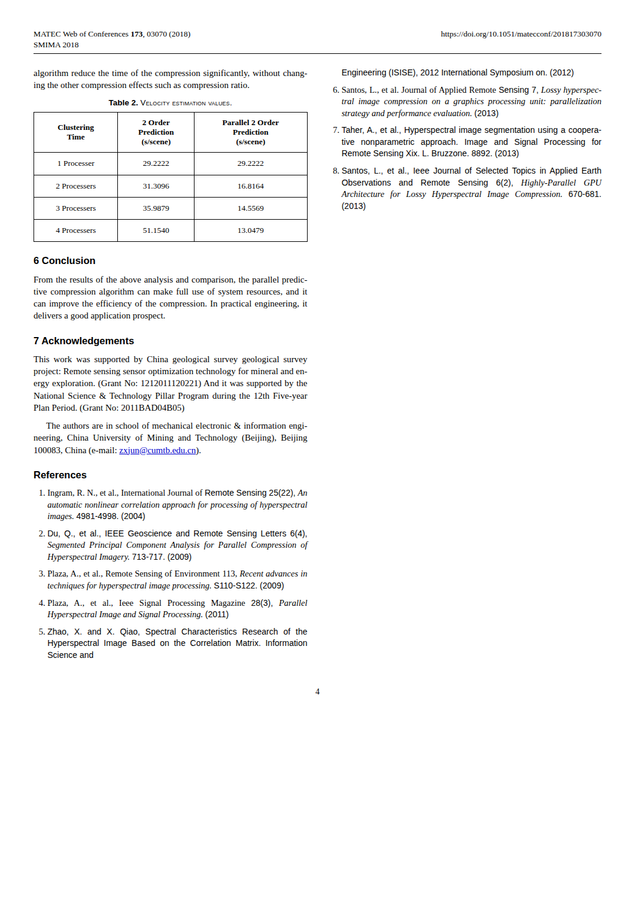MATEC Web of Conferences 173, 03070 (2018)
SMIMA 2018
https://doi.org/10.1051/matecconf/201817303070
algorithm reduce the time of the compression significantly, without changing the other compression effects such as compression ratio.
Table 2. Velocity estimation values.
| Clustering Time | 2 Order Prediction (s/scene) | Parallel 2 Order Prediction (s/scene) |
| --- | --- | --- |
| 1 Processer | 29.2222 | 29.2222 |
| 2 Processers | 31.3096 | 16.8164 |
| 3 Processers | 35.9879 | 14.5569 |
| 4 Processers | 51.1540 | 13.0479 |
6 Conclusion
From the results of the above analysis and comparison, the parallel predictive compression algorithm can make full use of system resources, and it can improve the efficiency of the compression. In practical engineering, it delivers a good application prospect.
7 Acknowledgements
This work was supported by China geological survey geological survey project: Remote sensing sensor optimization technology for mineral and energy exploration. (Grant No: 1212011120221) And it was supported by the National Science & Technology Pillar Program during the 12th Five-year Plan Period. (Grant No: 2011BAD04B05)
The authors are in school of mechanical electronic & information engineering, China University of Mining and Technology (Beijing), Beijing 100083, China (e-mail: zxjun@cumtb.edu.cn).
References
Ingram, R. N., et al., International Journal of Remote Sensing 25(22), An automatic nonlinear correlation approach for processing of hyperspectral images. 4981-4998. (2004)
Du, Q., et al., IEEE Geoscience and Remote Sensing Letters 6(4), Segmented Principal Component Analysis for Parallel Compression of Hyperspectral Imagery. 713-717. (2009)
Plaza, A., et al., Remote Sensing of Environment 113, Recent advances in techniques for hyperspectral image processing. S110-S122. (2009)
Plaza, A., et al., Ieee Signal Processing Magazine 28(3), Parallel Hyperspectral Image and Signal Processing. (2011)
Zhao, X. and X. Qiao, Spectral Characteristics Research of the Hyperspectral Image Based on the Correlation Matrix. Information Science and
Engineering (ISISE), 2012 International Symposium on. (2012)
Santos, L., et al. Journal of Applied Remote Sensing 7, Lossy hyperspectral image compression on a graphics processing unit: parallelization strategy and performance evaluation. (2013)
Taher, A., et al., Hyperspectral image segmentation using a cooperative nonparametric approach. Image and Signal Processing for Remote Sensing Xix. L. Bruzzone. 8892. (2013)
Santos, L., et al., Ieee Journal of Selected Topics in Applied Earth Observations and Remote Sensing 6(2), Highly-Parallel GPU Architecture for Lossy Hyperspectral Image Compression. 670-681. (2013)
4